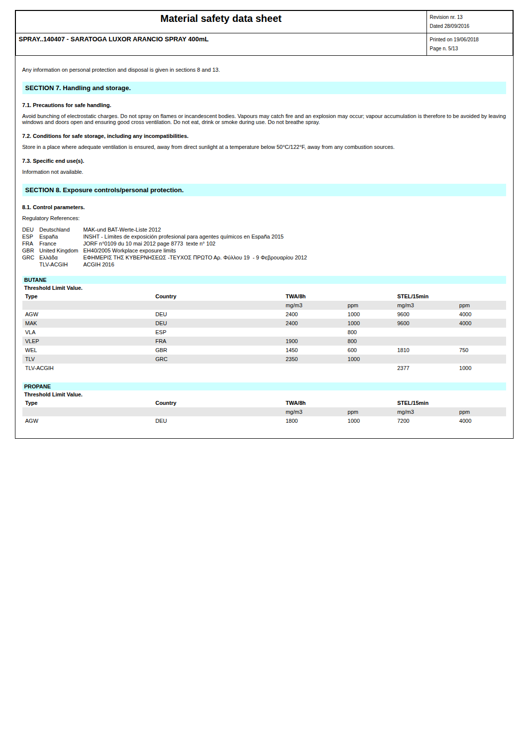| Material safety data sheet | Revision nr. 13 Dated 28/09/2016 |
| SPRAY..140407 - SARATOGA LUXOR ARANCIO SPRAY 400mL | Printed on 19/06/2018 Page n. 5/13 |
Any information on personal protection and disposal is given in sections 8 and 13.
SECTION 7. Handling and storage.
7.1. Precautions for safe handling.
Avoid bunching of electrostatic charges. Do not spray on flames or incandescent bodies. Vapours may catch fire and an explosion may occur; vapour accumulation is therefore to be avoided by leaving windows and doors open and ensuring good cross ventilation. Do not eat, drink or smoke during use. Do not breathe spray.
7.2. Conditions for safe storage, including any incompatibilities.
Store in a place where adequate ventilation is ensured, away from direct sunlight at a temperature below 50°C/122°F, away from any combustion sources.
7.3. Specific end use(s).
Information not available.
SECTION 8. Exposure controls/personal protection.
8.1. Control parameters.
Regulatory References:
| DEU | Deutschland | MAK-und BAT-Werte-Liste 2012 |
| ESP | España | INSHT - Límites de exposición profesional para agentes químicos en España 2015 |
| FRA | France | JORF n°0109 du 10 mai 2012 page 8773 texte n° 102 |
| GBR | United Kingdom | EH40/2005 Workplace exposure limits |
| GRC | Ελλάδα | ΕΦΗΜΕΡΙΣ ΤΗΣ ΚΥΒΕΡΝΗΣΕΩΣ -ΤΕΥΧΟΣ ΠΡΩΤΟ Αρ. Φύλλου 19 - 9 Φεβρουαρίου 2012 |
| | TLV-ACGIH | ACGIH 2016 |
BUTANE
Threshold Limit Value.
| Type | Country | TWA/8h | STEL/15min |
| --- | --- | --- | --- |
| | | mg/m3 | ppm | mg/m3 | ppm |
| AGW | DEU | 2400 | 1000 | 9600 | 4000 |
| MAK | DEU | 2400 | 1000 | 9600 | 4000 |
| VLA | ESP | | 800 | | |
| VLEP | FRA | 1900 | 800 | | |
| WEL | GBR | 1450 | 600 | 1810 | 750 |
| TLV | GRC | 2350 | 1000 | | |
| TLV-ACGIH | | | | 2377 | 1000 |
PROPANE
Threshold Limit Value.
| Type | Country | TWA/8h | STEL/15min |
| --- | --- | --- | --- |
| | | mg/m3 | ppm | mg/m3 | ppm |
| AGW | DEU | 1800 | 1000 | 7200 | 4000 |